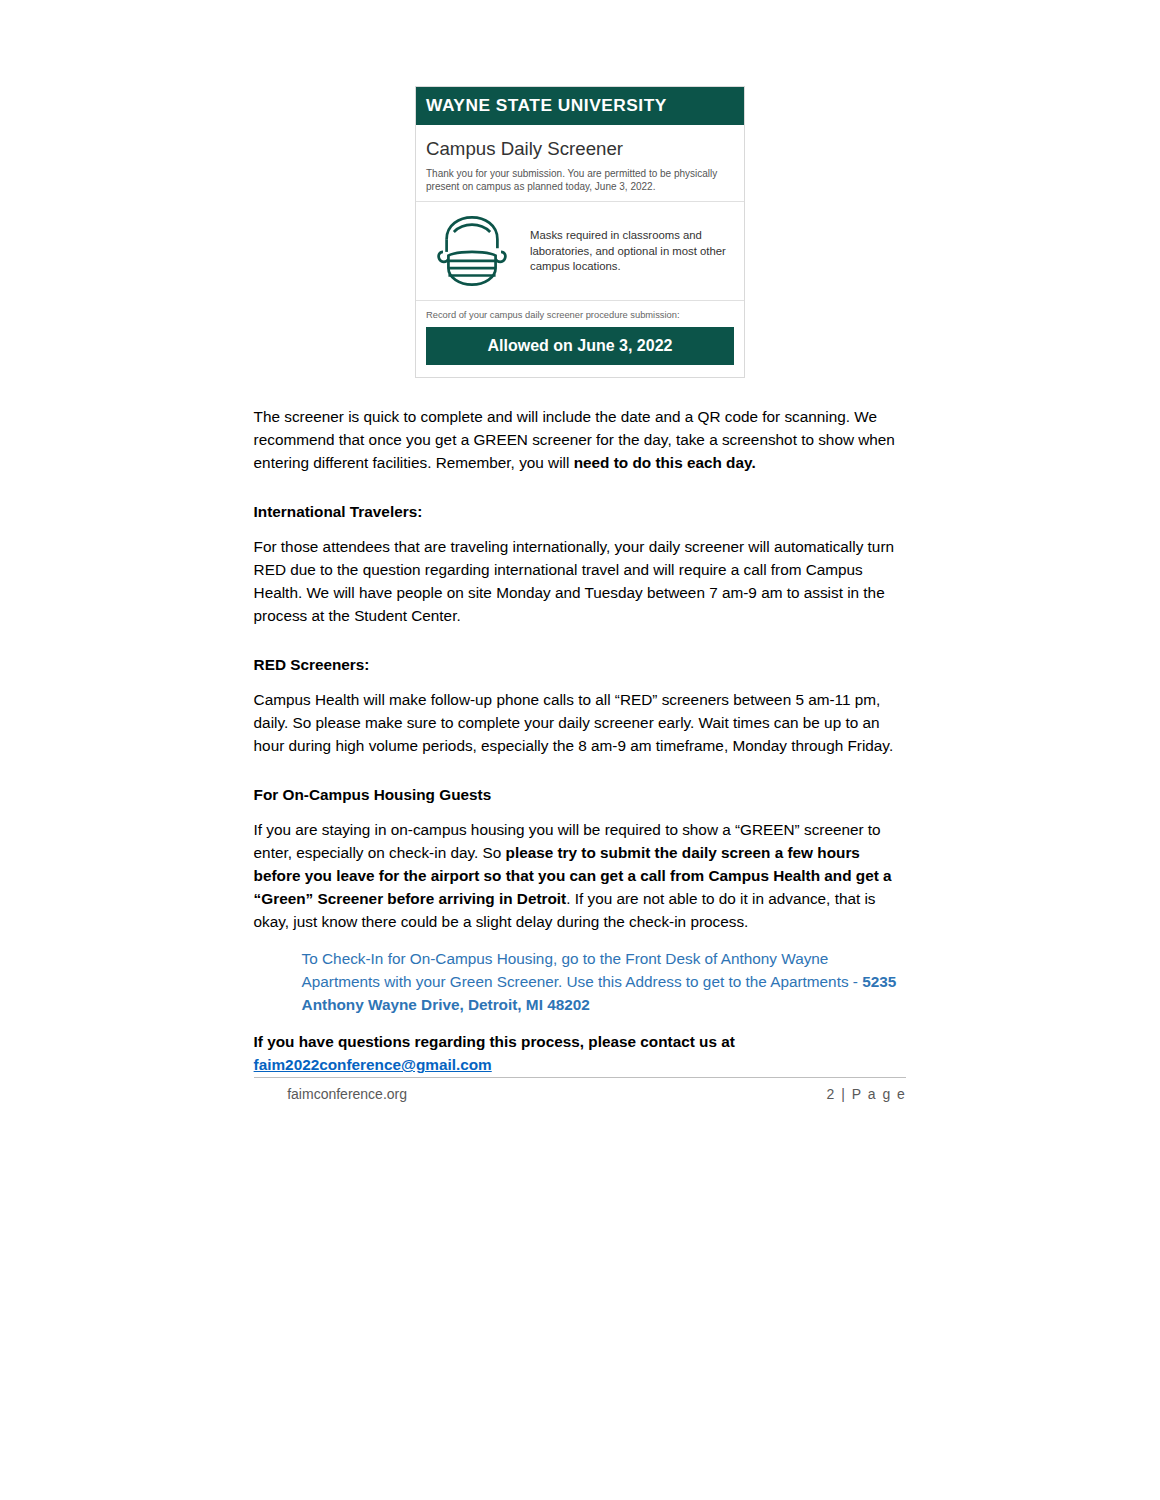WAYNE STATE UNIVERSITY
Campus Daily Screener
Thank you for your submission. You are permitted to be physically present on campus as planned today, June 3, 2022.
Masks required in classrooms and laboratories, and optional in most other campus locations.
Record of your campus daily screener procedure submission:
Allowed on June 3, 2022
The screener is quick to complete and will include the date and a QR code for scanning. We recommend that once you get a GREEN screener for the day, take a screenshot to show when entering different facilities. Remember, you will need to do this each day.
International Travelers:
For those attendees that are traveling internationally, your daily screener will automatically turn RED due to the question regarding international travel and will require a call from Campus Health. We will have people on site Monday and Tuesday between 7 am-9 am to assist in the process at the Student Center.
RED Screeners:
Campus Health will make follow-up phone calls to all “RED” screeners between 5 am-11 pm, daily. So please make sure to complete your daily screener early. Wait times can be up to an hour during high volume periods, especially the 8 am-9 am timeframe, Monday through Friday.
For On-Campus Housing Guests
If you are staying in on-campus housing you will be required to show a “GREEN” screener to enter, especially on check-in day. So please try to submit the daily screen a few hours before you leave for the airport so that you can get a call from Campus Health and get a “Green” Screener before arriving in Detroit. If you are not able to do it in advance, that is okay, just know there could be a slight delay during the check-in process.
To Check-In for On-Campus Housing, go to the Front Desk of Anthony Wayne Apartments with your Green Screener. Use this Address to get to the Apartments - 5235 Anthony Wayne Drive, Detroit, MI 48202
If you have questions regarding this process, please contact us at faim2022conference@gmail.com
faimconference.org
2 | P a g e